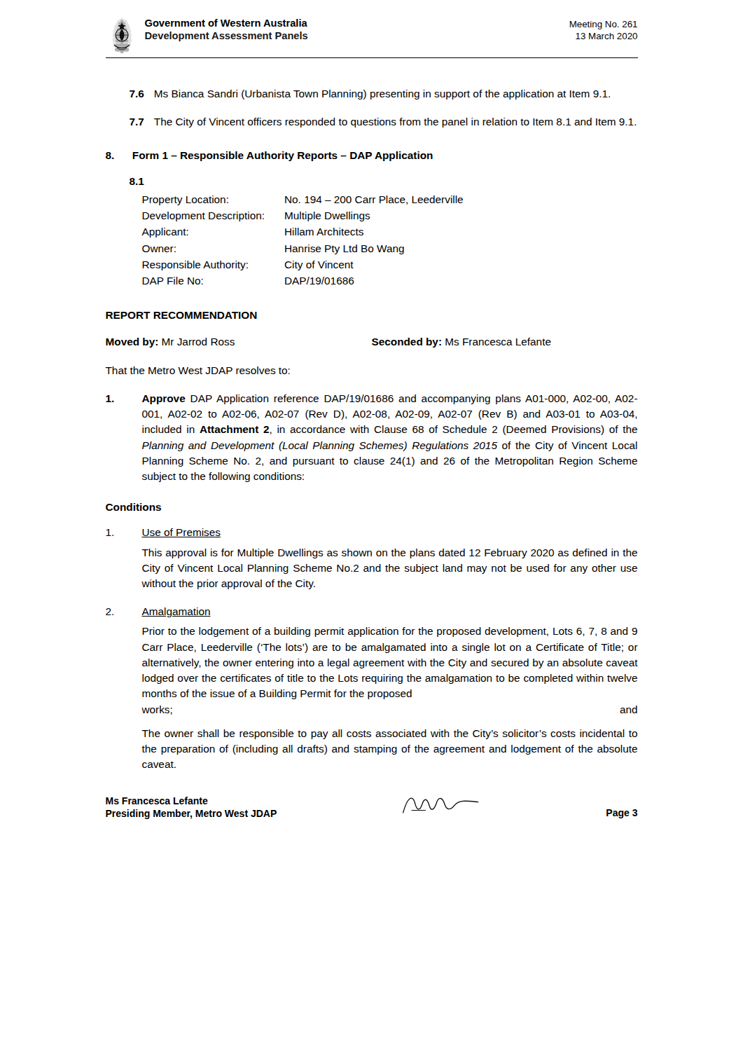Government of Western Australia
Development Assessment Panels
Meeting No. 261
13 March 2020
7.6
Ms Bianca Sandri (Urbanista Town Planning) presenting in support of the application at Item 9.1.
7.7
The City of Vincent officers responded to questions from the panel in relation to Item 8.1 and Item 9.1.
8. Form 1 – Responsible Authority Reports – DAP Application
8.1
| Property Location: | No. 194 – 200 Carr Place, Leederville |
| Development Description: | Multiple Dwellings |
| Applicant: | Hillam Architects |
| Owner: | Hanrise Pty Ltd Bo Wang |
| Responsible Authority: | City of Vincent |
| DAP File No: | DAP/19/01686 |
REPORT RECOMMENDATION
Moved by: Mr Jarrod Ross
Seconded by: Ms Francesca Lefante
That the Metro West JDAP resolves to:
1.
Approve DAP Application reference DAP/19/01686 and accompanying plans A01-000, A02-00, A02-001, A02-02 to A02-06, A02-07 (Rev D), A02-08, A02-09, A02-07 (Rev B) and A03-01 to A03-04, included in Attachment 2, in accordance with Clause 68 of Schedule 2 (Deemed Provisions) of the Planning and Development (Local Planning Schemes) Regulations 2015 of the City of Vincent Local Planning Scheme No. 2, and pursuant to clause 24(1) and 26 of the Metropolitan Region Scheme subject to the following conditions:
Conditions
1.
Use of Premises
This approval is for Multiple Dwellings as shown on the plans dated 12 February 2020 as defined in the City of Vincent Local Planning Scheme No.2 and the subject land may not be used for any other use without the prior approval of the City.
2.
Amalgamation
Prior to the lodgement of a building permit application for the proposed development, Lots 6, 7, 8 and 9 Carr Place, Leederville (‘The lots’) are to be amalgamated into a single lot on a Certificate of Title; or alternatively, the owner entering into a legal agreement with the City and secured by an absolute caveat lodged over the certificates of title to the Lots requiring the amalgamation to be completed within twelve months of the issue of a Building Permit for the proposed works; and
The owner shall be responsible to pay all costs associated with the City’s solicitor’s costs incidental to the preparation of (including all drafts) and stamping of the agreement and lodgement of the absolute caveat.
Ms Francesca Lefante
Presiding Member, Metro West JDAP
Page 3